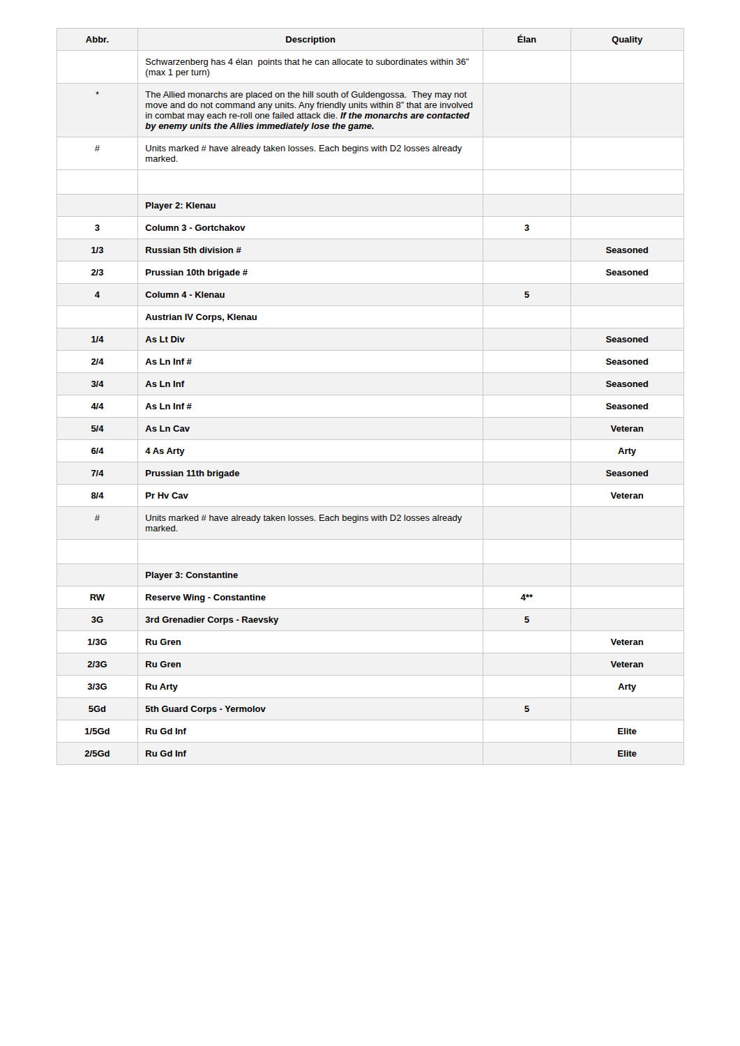| Abbr. | Description | Élan | Quality |
| --- | --- | --- | --- |
| | Schwarzenberg has 4 élan points that he can allocate to subordinates within 36” (max 1 per turn) | | |
| * | The Allied monarchs are placed on the hill south of Guldengossa. They may not move and do not command any units. Any friendly units within 8” that are involved in combat may each re-roll one failed attack die. If the monarchs are contacted by enemy units the Allies immediately lose the game. | | |
| # | Units marked # have already taken losses. Each begins with D2 losses already marked. | | |
| | Player 2: Klenau | | |
| 3 | Column 3 - Gortchakov | 3 | |
| 1/3 | Russian 5th division # | | Seasoned |
| 2/3 | Prussian 10th brigade # | | Seasoned |
| 4 | Column 4 - Klenau | 5 | |
| | Austrian IV Corps, Klenau | | |
| 1/4 | As Lt Div | | Seasoned |
| 2/4 | As Ln Inf # | | Seasoned |
| 3/4 | As Ln Inf | | Seasoned |
| 4/4 | As Ln Inf # | | Seasoned |
| 5/4 | As Ln Cav | | Veteran |
| 6/4 | 4 As Arty | | Arty |
| 7/4 | Prussian 11th brigade | | Seasoned |
| 8/4 | Pr Hv Cav | | Veteran |
| # | Units marked # have already taken losses. Each begins with D2 losses already marked. | | |
| | Player 3: Constantine | | |
| RW | Reserve Wing - Constantine | 4** | |
| 3G | 3rd Grenadier Corps - Raevsky | 5 | |
| 1/3G | Ru Gren | | Veteran |
| 2/3G | Ru Gren | | Veteran |
| 3/3G | Ru Arty | | Arty |
| 5Gd | 5th Guard Corps - Yermolov | 5 | |
| 1/5Gd | Ru Gd Inf | | Elite |
| 2/5Gd | Ru Gd Inf | | Elite |